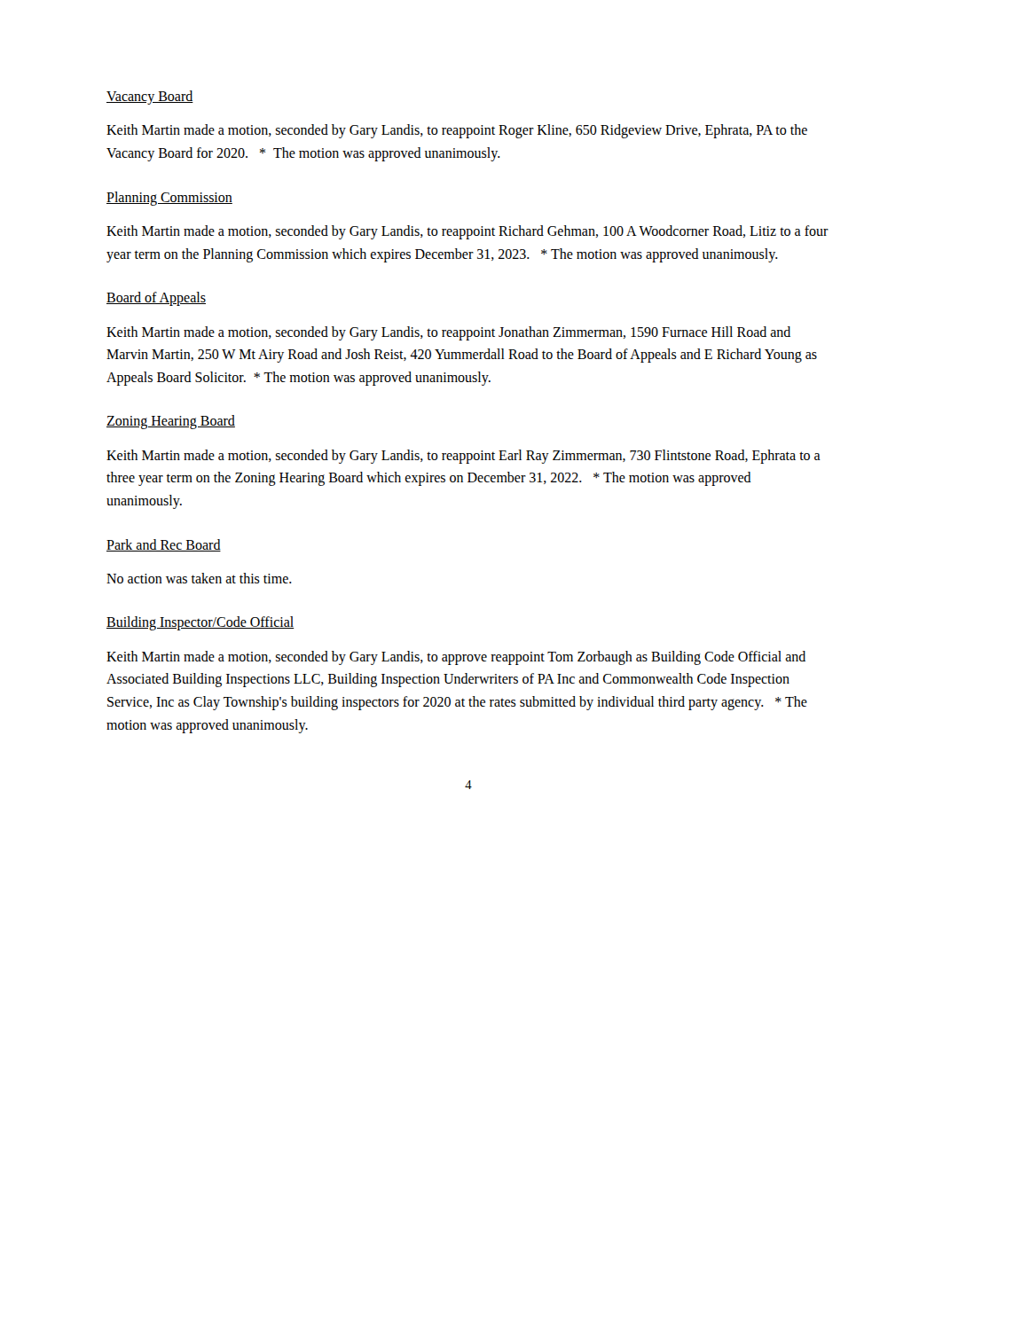Vacancy Board
Keith Martin made a motion, seconded by Gary Landis, to reappoint Roger Kline, 650 Ridgeview Drive, Ephrata, PA to the Vacancy Board for 2020. * The motion was approved unanimously.
Planning Commission
Keith Martin made a motion, seconded by Gary Landis, to reappoint Richard Gehman, 100 A Woodcorner Road, Litiz to a four year term on the Planning Commission which expires December 31, 2023. * The motion was approved unanimously.
Board of Appeals
Keith Martin made a motion, seconded by Gary Landis, to reappoint Jonathan Zimmerman, 1590 Furnace Hill Road and Marvin Martin, 250 W Mt Airy Road and Josh Reist, 420 Yummerdall Road to the Board of Appeals and E Richard Young as Appeals Board Solicitor. * The motion was approved unanimously.
Zoning Hearing Board
Keith Martin made a motion, seconded by Gary Landis, to reappoint Earl Ray Zimmerman, 730 Flintstone Road, Ephrata to a three year term on the Zoning Hearing Board which expires on December 31, 2022. * The motion was approved unanimously.
Park and Rec Board
No action was taken at this time.
Building Inspector/Code Official
Keith Martin made a motion, seconded by Gary Landis, to approve reappoint Tom Zorbaugh as Building Code Official and Associated Building Inspections LLC, Building Inspection Underwriters of PA Inc and Commonwealth Code Inspection Service, Inc as Clay Township's building inspectors for 2020 at the rates submitted by individual third party agency. * The motion was approved unanimously.
4